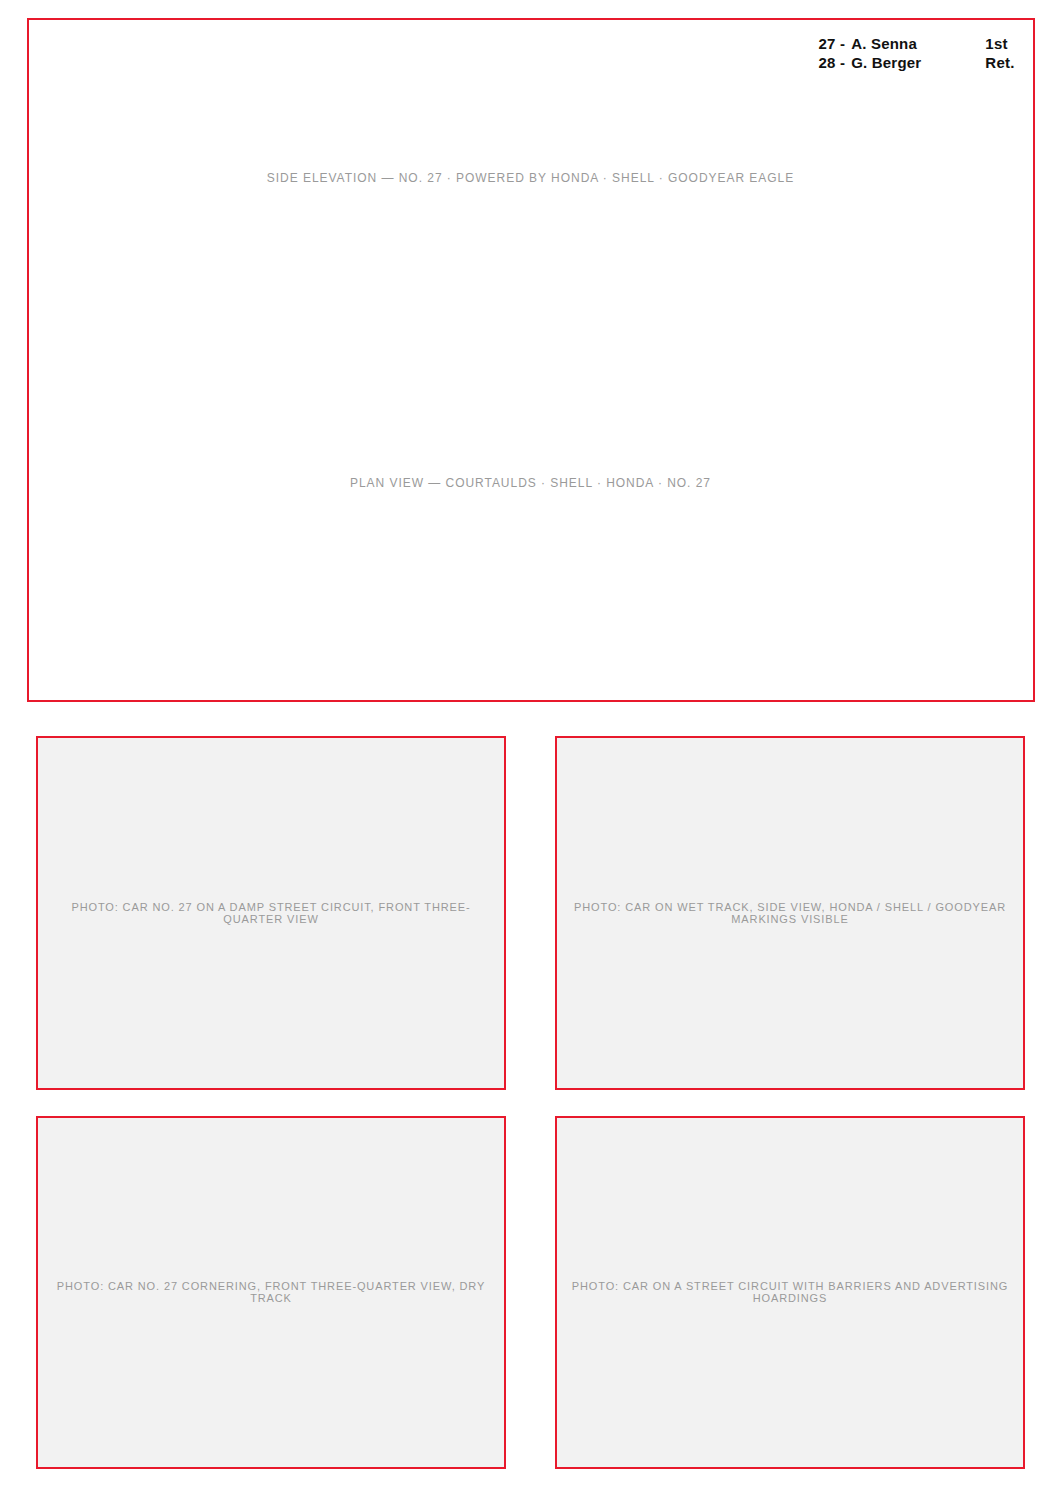| 27 - | A. Senna | 1st |
| 28 - | G. Berger | Ret. |
Side elevation — No. 27 · Powered by Honda · Shell · Goodyear Eagle
Plan view — Courtaulds · Shell · Honda · No. 27
Photo: car No. 27 on a damp street circuit, front three-quarter view
Car No. 27 on a damp street circuit, front three-quarter view.
Photo: car on wet track, side view, Honda / Shell / Goodyear markings visible
Car on a wet track, side view, Honda, Shell and Goodyear markings visible.
Photo: car No. 27 cornering, front three-quarter view, dry track
Car No. 27 cornering, front three-quarter view, dry track.
Photo: car on a street circuit with barriers and advertising hoardings
Car on a street circuit with barriers and advertising hoardings.